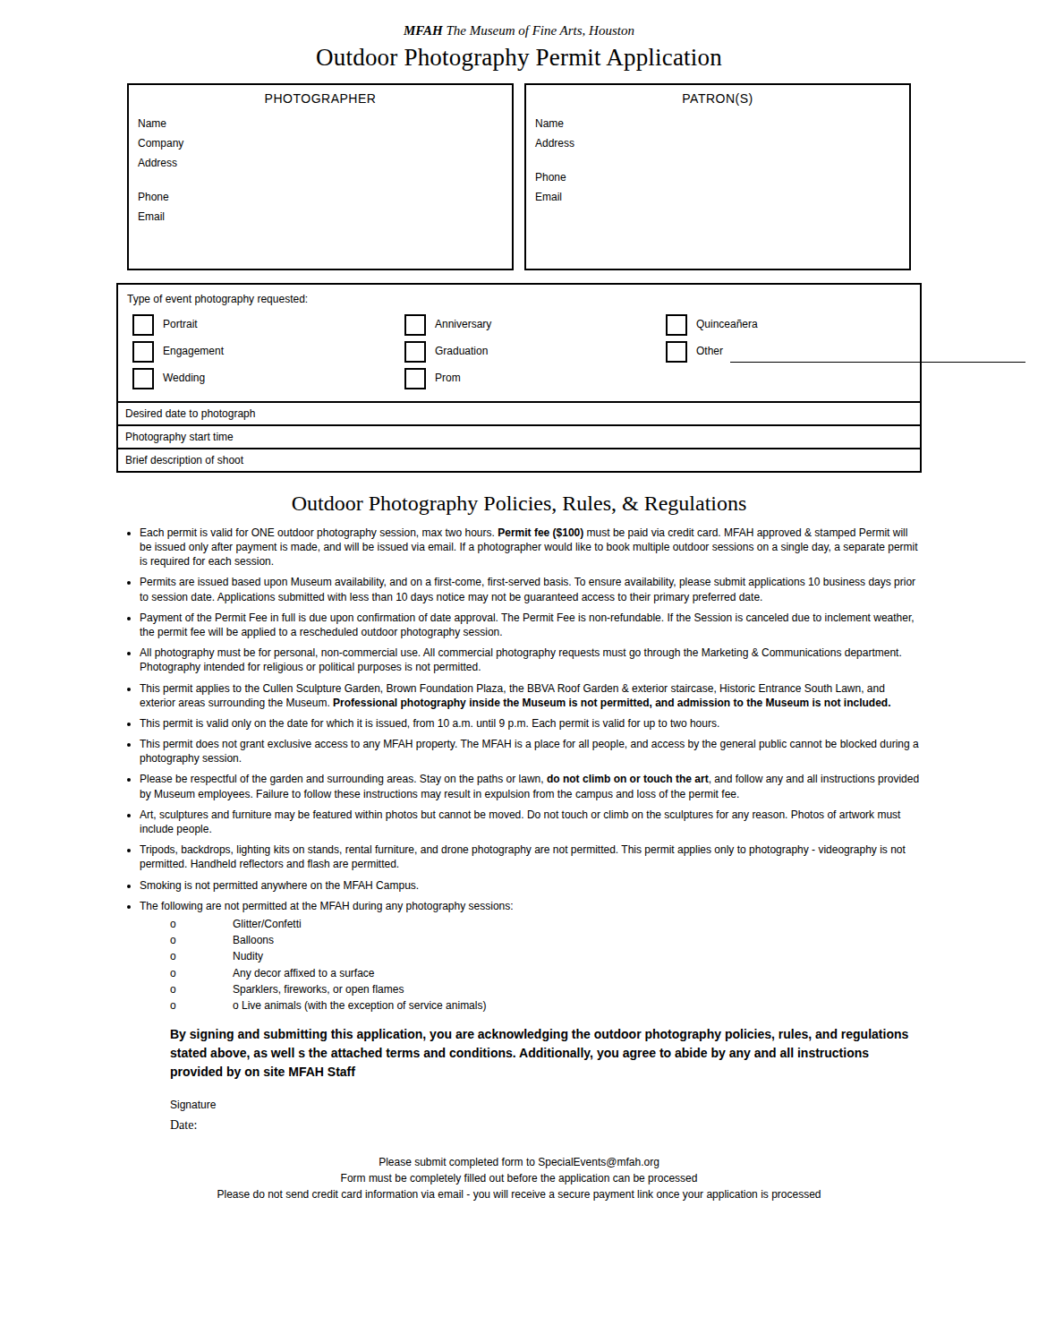MFAH The Museum of Fine Arts, Houston
Outdoor Photography Permit Application
| PHOTOGRAPHER Name Company Address Phone Email | PATRON(S) Name Address Phone Email |
Type of event photography requested:
| Portrait | Anniversary | Quinceañera |
| Engagement | Graduation | Other |
| Wedding | Prom | |
Desired date to photograph
Photography start time
Brief description of shoot
Outdoor Photography Policies, Rules, & Regulations
Each permit is valid for ONE outdoor photography session, max two hours. Permit fee ($100) must be paid via credit card. MFAH approved & stamped Permit will be issued only after payment is made, and will be issued via email. If a photographer would like to book multiple outdoor sessions on a single day, a separate permit is required for each session.
Permits are issued based upon Museum availability, and on a first-come, first-served basis. To ensure availability, please submit applications 10 business days prior to session date. Applications submitted with less than 10 days notice may not be guaranteed access to their primary preferred date.
Payment of the Permit Fee in full is due upon confirmation of date approval. The Permit Fee is non-refundable. If the Session is canceled due to inclement weather, the permit fee will be applied to a rescheduled outdoor photography session.
All photography must be for personal, non-commercial use. All commercial photography requests must go through the Marketing & Communications department. Photography intended for religious or political purposes is not permitted.
This permit applies to the Cullen Sculpture Garden, Brown Foundation Plaza, the BBVA Roof Garden & exterior staircase, Historic Entrance South Lawn, and exterior areas surrounding the Museum. Professional photography inside the Museum is not permitted, and admission to the Museum is not included.
This permit is valid only on the date for which it is issued, from 10 a.m. until 9 p.m. Each permit is valid for up to two hours.
This permit does not grant exclusive access to any MFAH property. The MFAH is a place for all people, and access by the general public cannot be blocked during a photography session.
Please be respectful of the garden and surrounding areas. Stay on the paths or lawn, do not climb on or touch the art, and follow any and all instructions provided by Museum employees. Failure to follow these instructions may result in expulsion from the campus and loss of the permit fee.
Art, sculptures and furniture may be featured within photos but cannot be moved. Do not touch or climb on the sculptures for any reason. Photos of artwork must include people.
Tripods, backdrops, lighting kits on stands, rental furniture, and drone photography are not permitted. This permit applies only to photography - videography is not permitted. Handheld reflectors and flash are permitted.
Smoking is not permitted anywhere on the MFAH Campus.
The following are not permitted at the MFAH during any photography sessions:
Glitter/Confetti
Balloons
Nudity
Any decor affixed to a surface
Sparklers, fireworks, or open flames
o Live animals (with the exception of service animals)
By signing and submitting this application, you are acknowledging the outdoor photography policies, rules, and regulations stated above, as well s the attached terms and conditions. Additionally, you agree to abide by any and all instructions provided by on site MFAH Staff
Signature
Date:
Please submit completed form to SpecialEvents@mfah.org
Form must be completely filled out before the application can be processed
Please do not send credit card information via email - you will receive a secure payment link once your application is processed